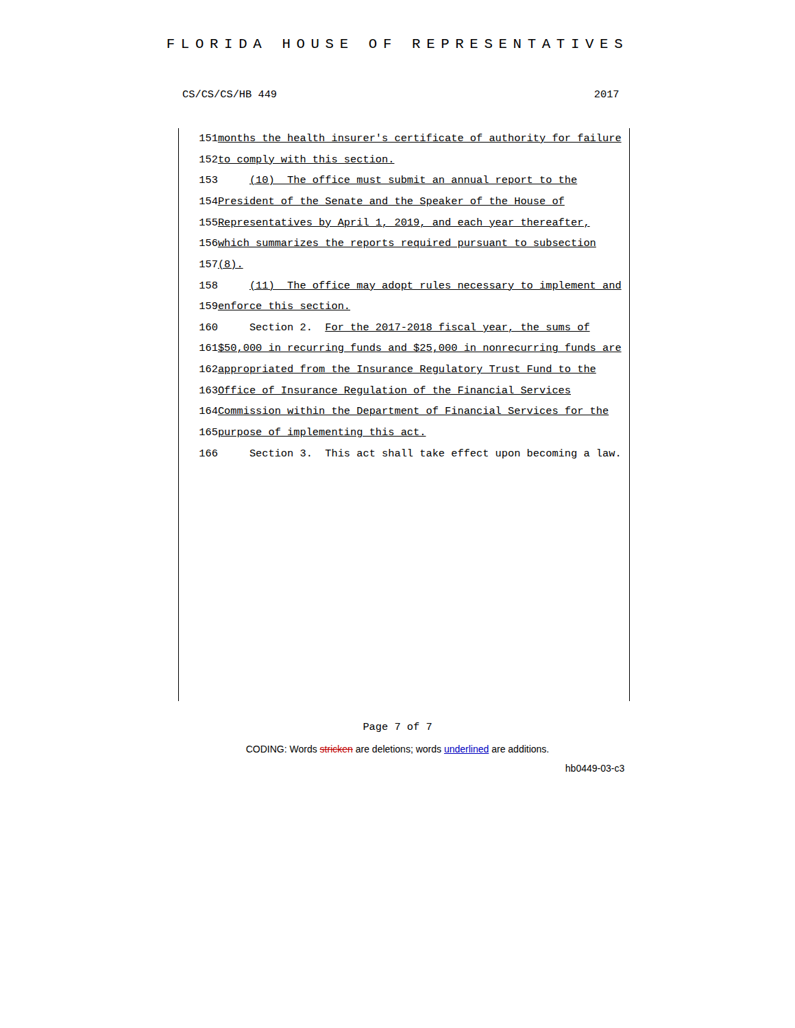FLORIDA HOUSE OF REPRESENTATIVES
CS/CS/CS/HB 449 2017
| 151 | months the health insurer's certificate of authority for failure |
| 152 | to comply with this section. |
| 153 | (10) The office must submit an annual report to the |
| 154 | President of the Senate and the Speaker of the House of |
| 155 | Representatives by April 1, 2019, and each year thereafter, |
| 156 | which summarizes the reports required pursuant to subsection |
| 157 | (8). |
| 158 | (11) The office may adopt rules necessary to implement and |
| 159 | enforce this section. |
| 160 | Section 2. For the 2017-2018 fiscal year, the sums of |
| 161 | $50,000 in recurring funds and $25,000 in nonrecurring funds are |
| 162 | appropriated from the Insurance Regulatory Trust Fund to the |
| 163 | Office of Insurance Regulation of the Financial Services |
| 164 | Commission within the Department of Financial Services for the |
| 165 | purpose of implementing this act. |
| 166 | Section 3. This act shall take effect upon becoming a law. |
Page 7 of 7
CODING: Words stricken are deletions; words underlined are additions.
hb0449-03-c3